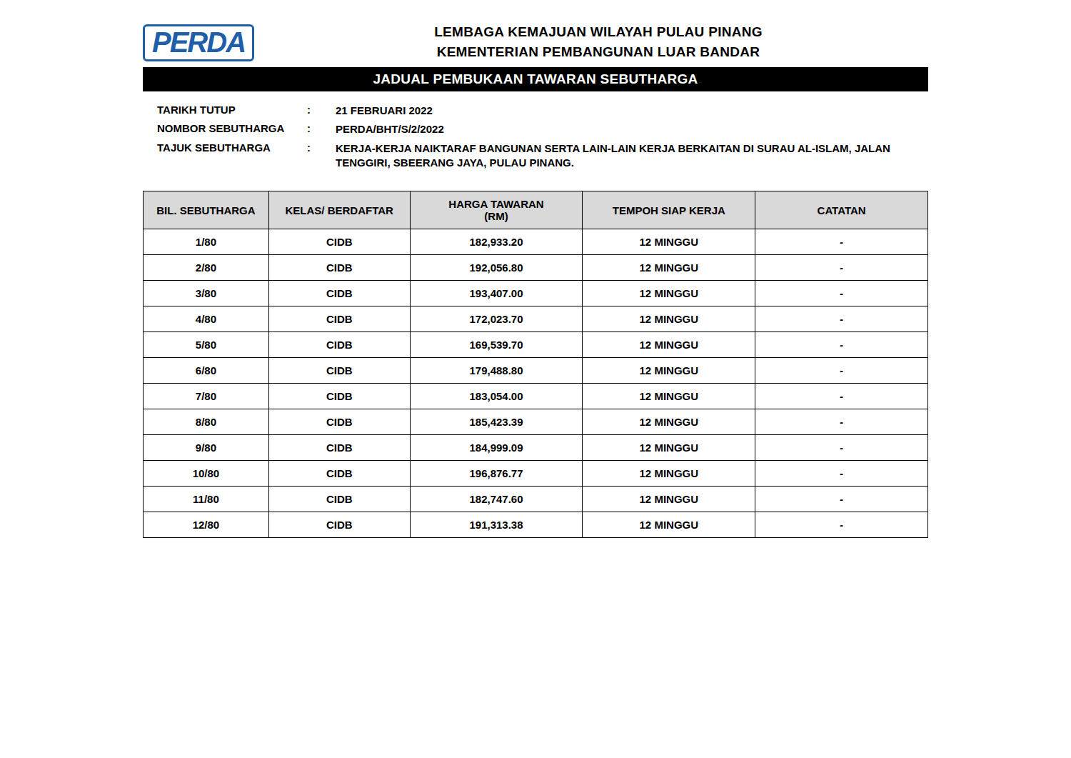PERDA
LEMBAGA KEMAJUAN WILAYAH PULAU PINANG
KEMENTERIAN PEMBANGUNAN LUAR BANDAR
JADUAL PEMBUKAAN TAWARAN SEBUTHARGA
| TARIKH TUTUP | : | 21 FEBRUARI 2022 |
| NOMBOR SEBUTHARGA | : | PERDA/BHT/S/2/2022 |
| TAJUK SEBUTHARGA | : | KERJA-KERJA NAIKTARAF BANGUNAN SERTA LAIN-LAIN KERJA BERKAITAN DI SURAU AL-ISLAM, JALAN TENGGIRI, SBEERANG JAYA, PULAU PINANG. |
| BIL. SEBUTHARGA | KELAS/ BERDAFTAR | HARGA TAWARAN (RM) | TEMPOH SIAP KERJA | CATATAN |
| --- | --- | --- | --- | --- |
| 1/80 | CIDB | 182,933.20 | 12 MINGGU | - |
| 2/80 | CIDB | 192,056.80 | 12 MINGGU | - |
| 3/80 | CIDB | 193,407.00 | 12 MINGGU | - |
| 4/80 | CIDB | 172,023.70 | 12 MINGGU | - |
| 5/80 | CIDB | 169,539.70 | 12 MINGGU | - |
| 6/80 | CIDB | 179,488.80 | 12 MINGGU | - |
| 7/80 | CIDB | 183,054.00 | 12 MINGGU | - |
| 8/80 | CIDB | 185,423.39 | 12 MINGGU | - |
| 9/80 | CIDB | 184,999.09 | 12 MINGGU | - |
| 10/80 | CIDB | 196,876.77 | 12 MINGGU | - |
| 11/80 | CIDB | 182,747.60 | 12 MINGGU | - |
| 12/80 | CIDB | 191,313.38 | 12 MINGGU | - |